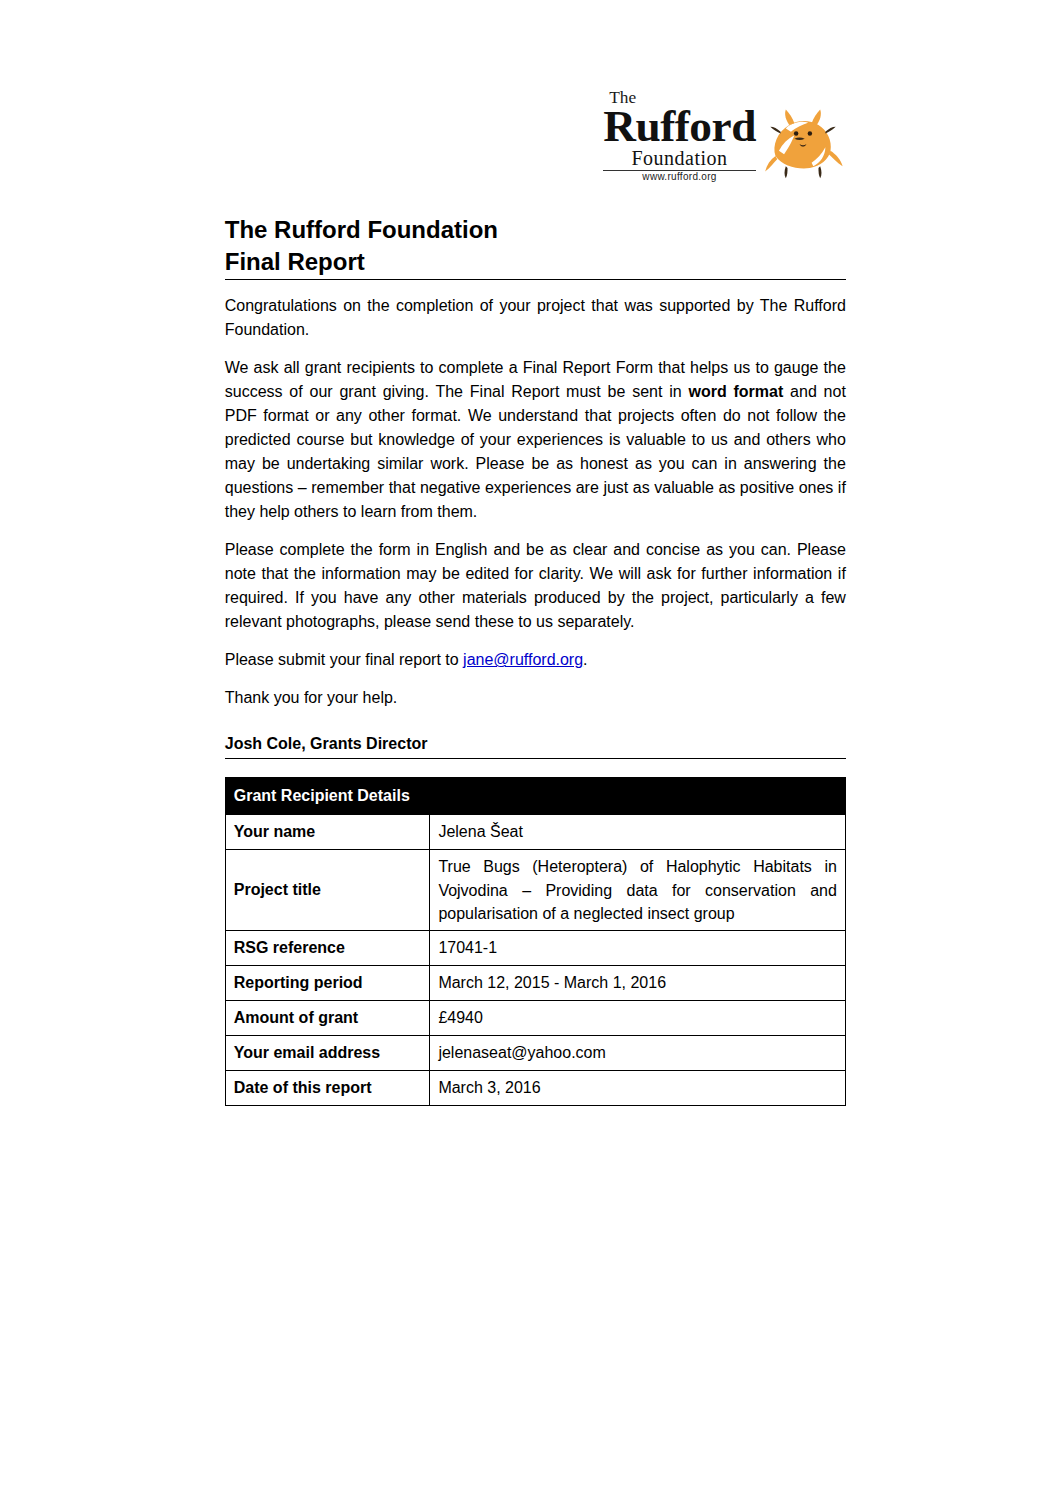The Rufford Foundation www.rufford.org
The Rufford Foundation
Final Report
Congratulations on the completion of your project that was supported by The Rufford Foundation.
We ask all grant recipients to complete a Final Report Form that helps us to gauge the success of our grant giving. The Final Report must be sent in word format and not PDF format or any other format. We understand that projects often do not follow the predicted course but knowledge of your experiences is valuable to us and others who may be undertaking similar work. Please be as honest as you can in answering the questions – remember that negative experiences are just as valuable as positive ones if they help others to learn from them.
Please complete the form in English and be as clear and concise as you can. Please note that the information may be edited for clarity. We will ask for further information if required. If you have any other materials produced by the project, particularly a few relevant photographs, please send these to us separately.
Please submit your final report to jane@rufford.org.
Thank you for your help.
Josh Cole, Grants Director
| Grant Recipient Details |
| --- |
| Your name | Jelena Šeat |
| Project title | True Bugs (Heteroptera) of Halophytic Habitats in Vojvodina – Providing data for conservation and popularisation of a neglected insect group |
| RSG reference | 17041-1 |
| Reporting period | March 12, 2015 - March 1, 2016 |
| Amount of grant | £4940 |
| Your email address | jelenaseat@yahoo.com |
| Date of this report | March 3, 2016 |